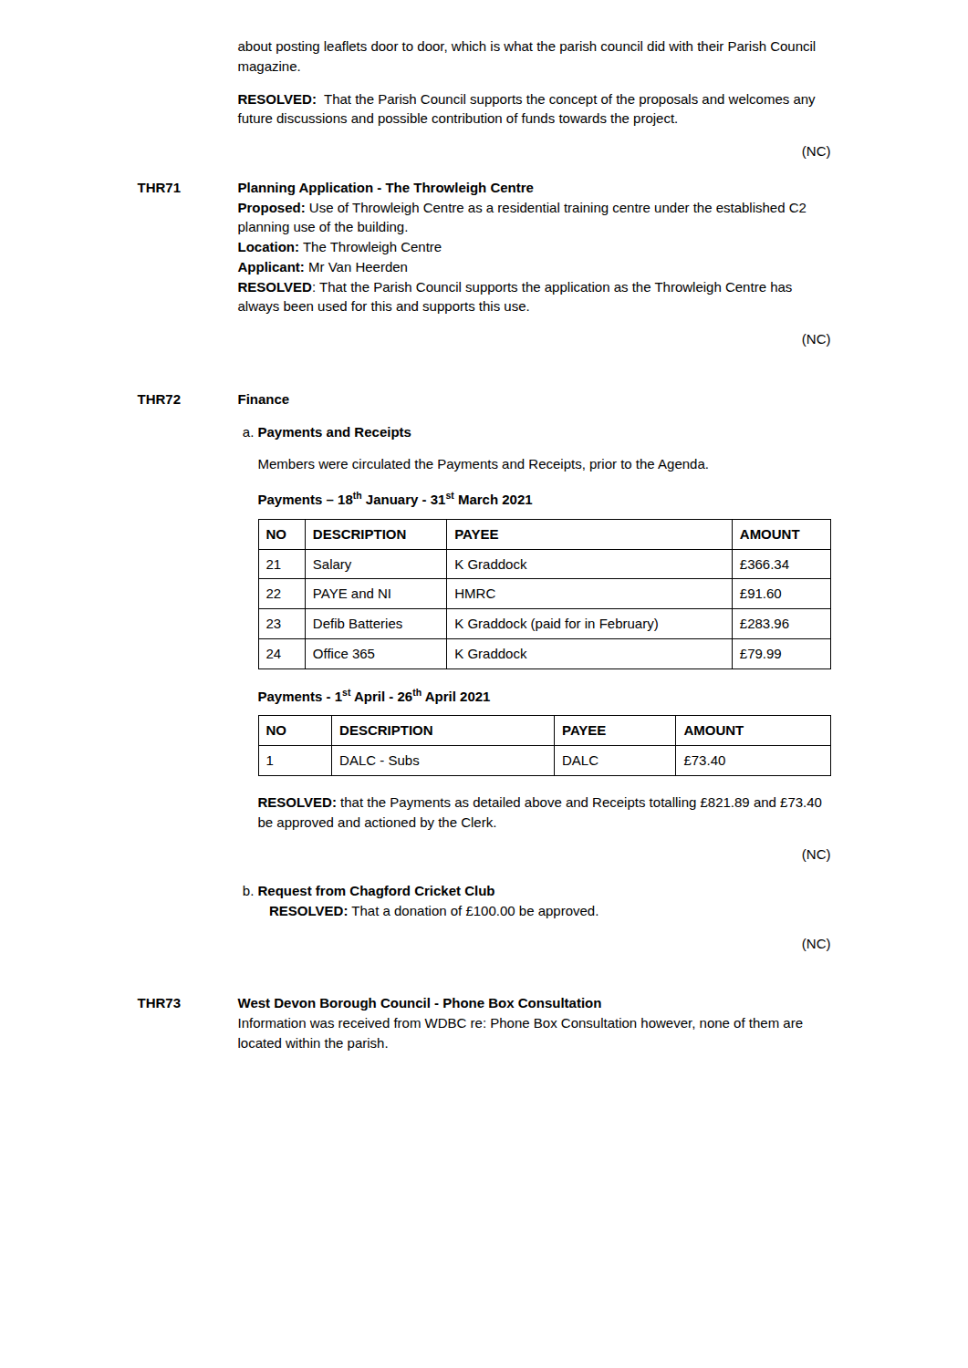about posting leaflets door to door, which is what the parish council did with their Parish Council magazine.
RESOLVED: That the Parish Council supports the concept of the proposals and welcomes any future discussions and possible contribution of funds towards the project.
(NC)
THR71
Planning Application - The Throwleigh Centre
Proposed: Use of Throwleigh Centre as a residential training centre under the established C2 planning use of the building.
Location: The Throwleigh Centre
Applicant: Mr Van Heerden
RESOLVED: That the Parish Council supports the application as the Throwleigh Centre has always been used for this and supports this use.
(NC)
THR72
Finance
Payments and Receipts
Members were circulated the Payments and Receipts, prior to the Agenda.
Payments – 18th January - 31st March 2021
| NO | DESCRIPTION | PAYEE | AMOUNT |
| --- | --- | --- | --- |
| 21 | Salary | K Graddock | £366.34 |
| 22 | PAYE and NI | HMRC | £91.60 |
| 23 | Defib Batteries | K Graddock (paid for in February) | £283.96 |
| 24 | Office 365 | K Graddock | £79.99 |
Payments - 1st April - 26th April 2021
| NO | DESCRIPTION | PAYEE | AMOUNT |
| --- | --- | --- | --- |
| 1 | DALC - Subs | DALC | £73.40 |
RESOLVED: that the Payments as detailed above and Receipts totalling £821.89 and £73.40 be approved and actioned by the Clerk.
(NC)
Request from Chagford Cricket Club
RESOLVED: That a donation of £100.00 be approved.
(NC)
THR73
West Devon Borough Council - Phone Box Consultation
Information was received from WDBC re: Phone Box Consultation however, none of them are located within the parish.